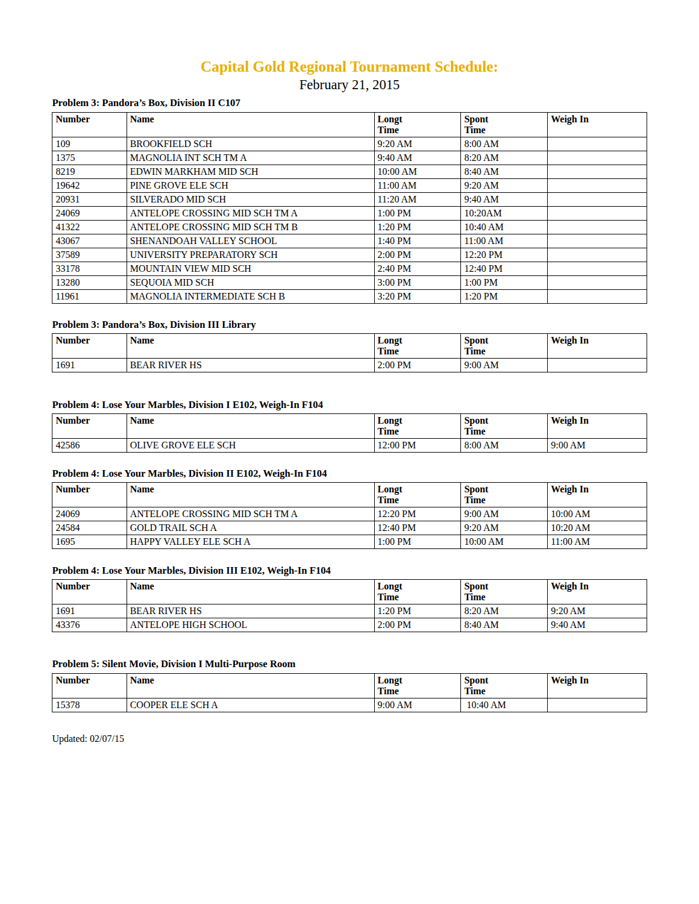Capital Gold Regional Tournament Schedule:
February 21, 2015
Problem 3: Pandora’s Box, Division II C107
| Number | Name | Longt Time | Spont Time | Weigh In |
| --- | --- | --- | --- | --- |
| 109 | BROOKFIELD SCH | 9:20 AM | 8:00 AM | |
| 1375 | MAGNOLIA INT SCH TM A | 9:40 AM | 8:20 AM | |
| 8219 | EDWIN MARKHAM MID SCH | 10:00 AM | 8:40 AM | |
| 19642 | PINE GROVE ELE SCH | 11:00 AM | 9:20 AM | |
| 20931 | SILVERADO MID SCH | 11:20 AM | 9:40 AM | |
| 24069 | ANTELOPE CROSSING MID SCH TM A | 1:00 PM | 10:20AM | |
| 41322 | ANTELOPE CROSSING MID SCH TM B | 1:20 PM | 10:40 AM | |
| 43067 | SHENANDOAH VALLEY SCHOOL | 1:40 PM | 11:00 AM | |
| 37589 | UNIVERSITY PREPARATORY SCH | 2:00 PM | 12:20 PM | |
| 33178 | MOUNTAIN VIEW MID SCH | 2:40 PM | 12:40 PM | |
| 13280 | SEQUOIA MID SCH | 3:00 PM | 1:00 PM | |
| 11961 | MAGNOLIA INTERMEDIATE SCH B | 3:20 PM | 1:20 PM | |
Problem 3: Pandora’s Box, Division III Library
| Number | Name | Longt Time | Spont Time | Weigh In |
| --- | --- | --- | --- | --- |
| 1691 | BEAR RIVER HS | 2:00 PM | 9:00 AM | |
Problem 4: Lose Your Marbles, Division I E102, Weigh-In F104
| Number | Name | Longt Time | Spont Time | Weigh In |
| --- | --- | --- | --- | --- |
| 42586 | OLIVE GROVE ELE SCH | 12:00 PM | 8:00 AM | 9:00 AM |
Problem 4: Lose Your Marbles, Division II E102, Weigh-In F104
| Number | Name | Longt Time | Spont Time | Weigh In |
| --- | --- | --- | --- | --- |
| 24069 | ANTELOPE CROSSING MID SCH TM A | 12:20 PM | 9:00 AM | 10:00 AM |
| 24584 | GOLD TRAIL SCH A | 12:40 PM | 9:20 AM | 10:20 AM |
| 1695 | HAPPY VALLEY ELE SCH A | 1:00 PM | 10:00 AM | 11:00 AM |
Problem 4: Lose Your Marbles, Division III E102, Weigh-In F104
| Number | Name | Longt Time | Spont Time | Weigh In |
| --- | --- | --- | --- | --- |
| 1691 | BEAR RIVER HS | 1:20 PM | 8:20 AM | 9:20 AM |
| 43376 | ANTELOPE HIGH SCHOOL | 2:00 PM | 8:40 AM | 9:40 AM |
Problem 5: Silent Movie, Division I Multi-Purpose Room
| Number | Name | Longt Time | Spont Time | Weigh In |
| --- | --- | --- | --- | --- |
| 15378 | COOPER ELE SCH A | 9:00 AM | 10:40 AM | |
Updated: 02/07/15